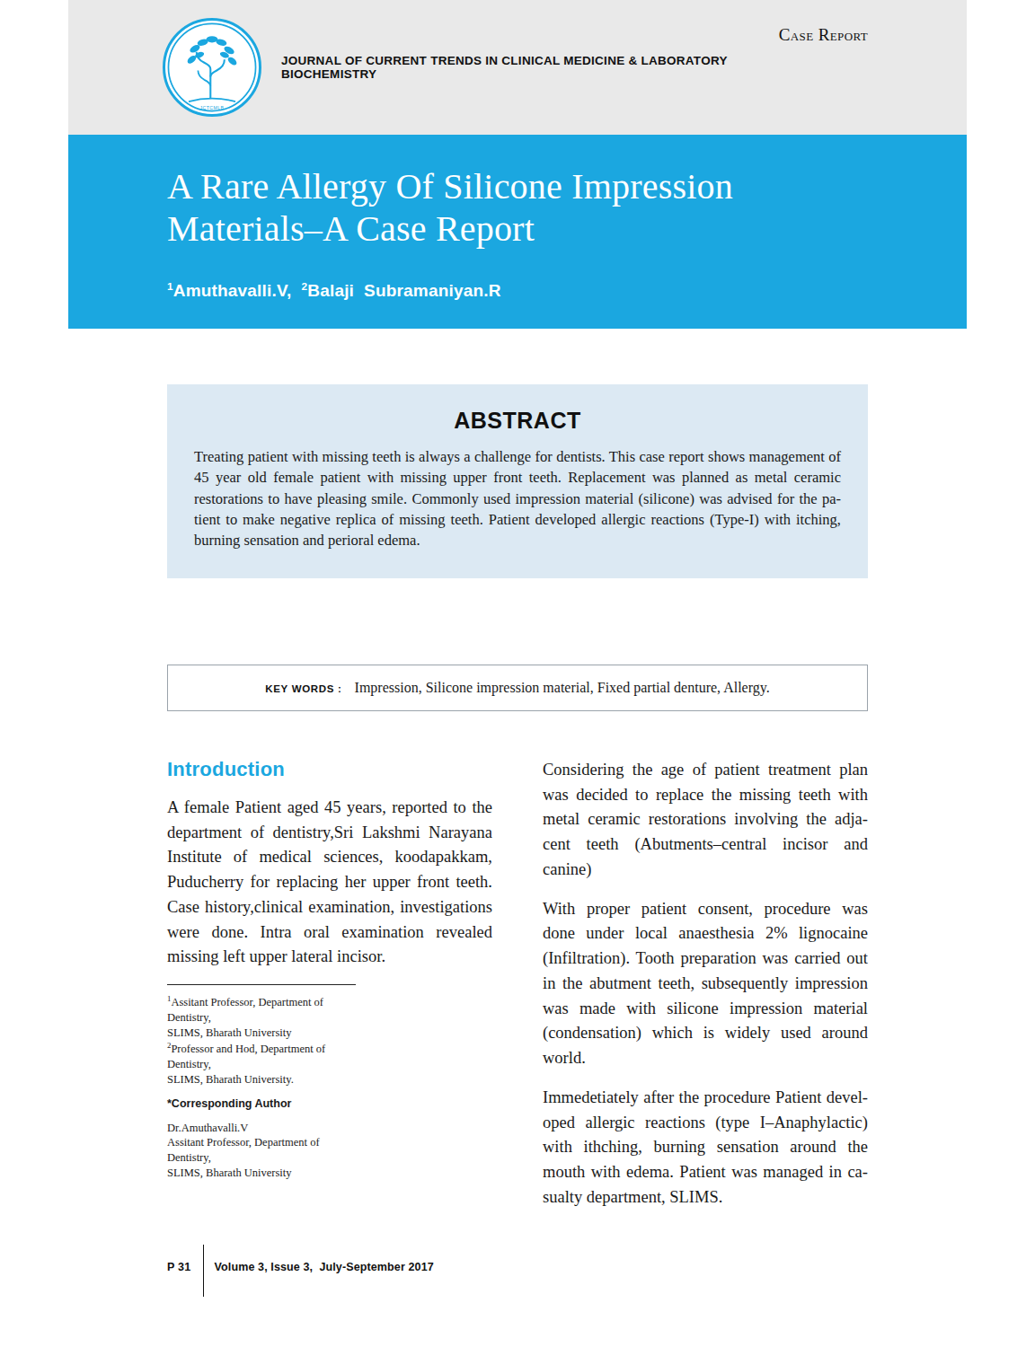JCTCMLB
Journal of Current Trends in Clinical Medicine & Laboratory Biochemistry
Case Report
A Rare Allergy Of Silicone Impression
Materials–A Case Report
1Amuthavalli.V, 2Balaji Subramaniyan.R
ABSTRACT
Treating patient with missing teeth is always a challenge for dentists. This case report shows management of 45 year old female patient with missing upper front teeth. Replacement was planned as metal ceramic restorations to have pleasing smile. Commonly used impression material (silicone) was advised for the patient to make negative replica of missing teeth. Patient developed allergic reactions (Type-I) with itching, burning sensation and perioral edema.
Key Words : Impression, Silicone impression material, Fixed partial denture, Allergy.
Introduction
A female Patient aged 45 years, reported to the department of dentistry,Sri Lakshmi Narayana Institute of medical sciences, koodapakkam, Puducherry for replacing her upper front teeth. Case history,clinical examination, investigations were done. Intra oral examination revealed missing left upper lateral incisor.
1Assitant Professor, Department of Dentistry,
SLIMS, Bharath University
2Professor and Hod, Department of Dentistry,
SLIMS, Bharath University.
*Corresponding Author
Dr.Amuthavalli.V
Assitant Professor, Department of Dentistry,
SLIMS, Bharath University
Considering the age of patient treatment plan was decided to replace the missing teeth with metal ceramic restorations involving the adjacent teeth (Abutments–central incisor and canine)
With proper patient consent, procedure was done under local anaesthesia 2% lignocaine (Infiltration). Tooth preparation was carried out in the abutment teeth, subsequently impression was made with silicone impression material (condensation) which is widely used around world.
Immedetiately after the procedure Patient developed allergic reactions (type I–Anaphylactic) with ithching, burning sensation around the mouth with edema. Patient was managed in casualty department, SLIMS.
P 31 Volume 3, Issue 3, July-September 2017